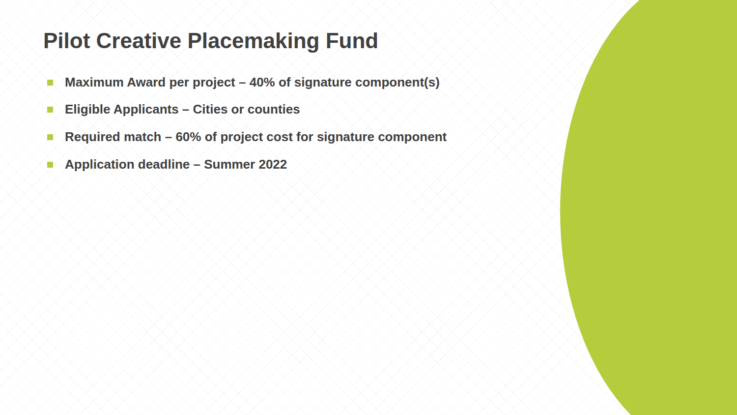Pilot Creative Placemaking Fund
Maximum Award per project – 40% of signature component(s)
Eligible Applicants – Cities or counties
Required match – 60% of project cost for signature component
Application deadline – Summer 2022